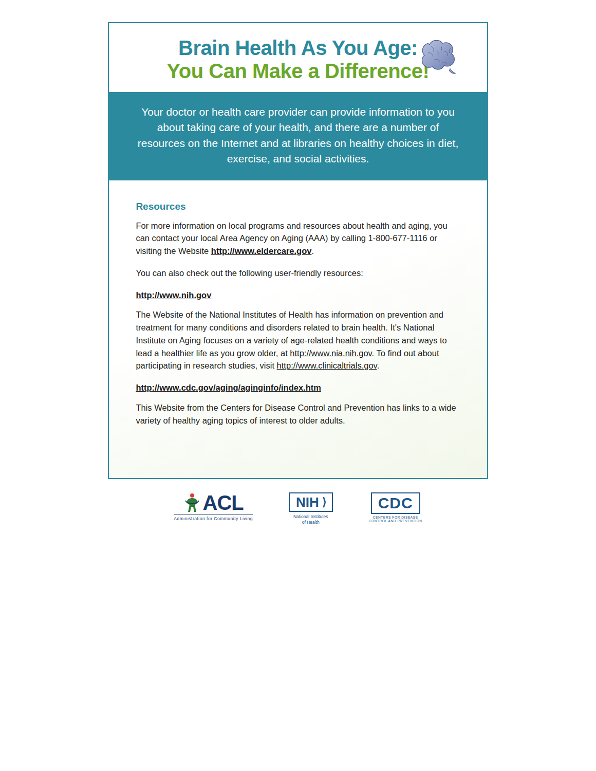Brain Health As You Age: You Can Make a Difference!
Your doctor or health care provider can provide information to you about taking care of your health, and there are a number of resources on the Internet and at libraries on healthy choices in diet, exercise, and social activities.
Resources
For more information on local programs and resources about health and aging, you can contact your local Area Agency on Aging (AAA) by calling 1-800-677-1116 or visiting the Website http://www.eldercare.gov.
You can also check out the following user-friendly resources:
http://www.nih.gov
The Website of the National Institutes of Health has information on prevention and treatment for many conditions and disorders related to brain health. It's National Institute on Aging focuses on a variety of age-related health conditions and ways to lead a healthier life as you grow older, at http://www.nia.nih.gov. To find out about participating in research studies, visit http://www.clinicaltrials.gov.
http://www.cdc.gov/aging/aginginfo/index.htm
This Website from the Centers for Disease Control and Prevention has links to a wide variety of healthy aging topics of interest to older adults.
ACL
Administration for Community Living
NIH⟩
National Institutes
of Health
CDC
CENTERS FOR DISEASE
CONTROL AND PREVENTION